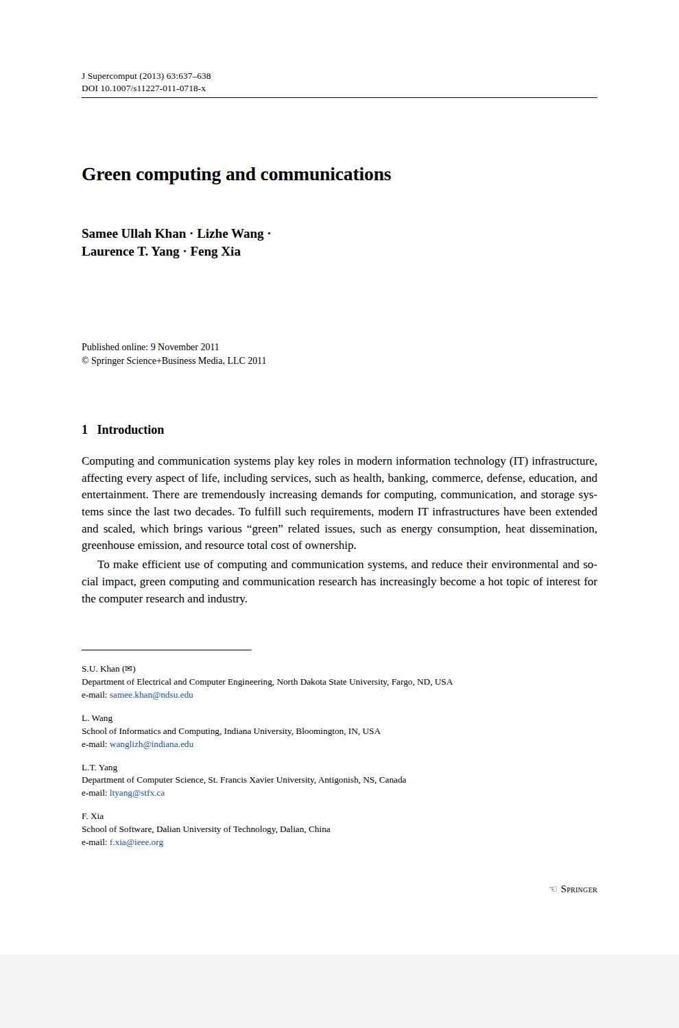J Supercomput (2013) 63:637–638
DOI 10.1007/s11227-011-0718-x
Green computing and communications
Samee Ullah Khan · Lizhe Wang ·
Laurence T. Yang · Feng Xia
Published online: 9 November 2011
© Springer Science+Business Media, LLC 2011
1 Introduction
Computing and communication systems play key roles in modern information technology (IT) infrastructure, affecting every aspect of life, including services, such as health, banking, commerce, defense, education, and entertainment. There are tremendously increasing demands for computing, communication, and storage systems since the last two decades. To fulfill such requirements, modern IT infrastructures have been extended and scaled, which brings various “green” related issues, such as energy consumption, heat dissemination, greenhouse emission, and resource total cost of ownership.
To make efficient use of computing and communication systems, and reduce their environmental and social impact, green computing and communication research has increasingly become a hot topic of interest for the computer research and industry.
S.U. Khan (✉) Department of Electrical and Computer Engineering, North Dakota State University, Fargo, ND, USA
e-mail: samee.khan@ndsu.edu
L. Wang School of Informatics and Computing, Indiana University, Bloomington, IN, USA
e-mail: wanglizh@indiana.edu
L.T. Yang Department of Computer Science, St. Francis Xavier University, Antigonish, NS, Canada
e-mail: ltyang@stfx.ca
F. Xia School of Software, Dalian University of Technology, Dalian, China
e-mail: f.xia@ieee.org
☞Springer